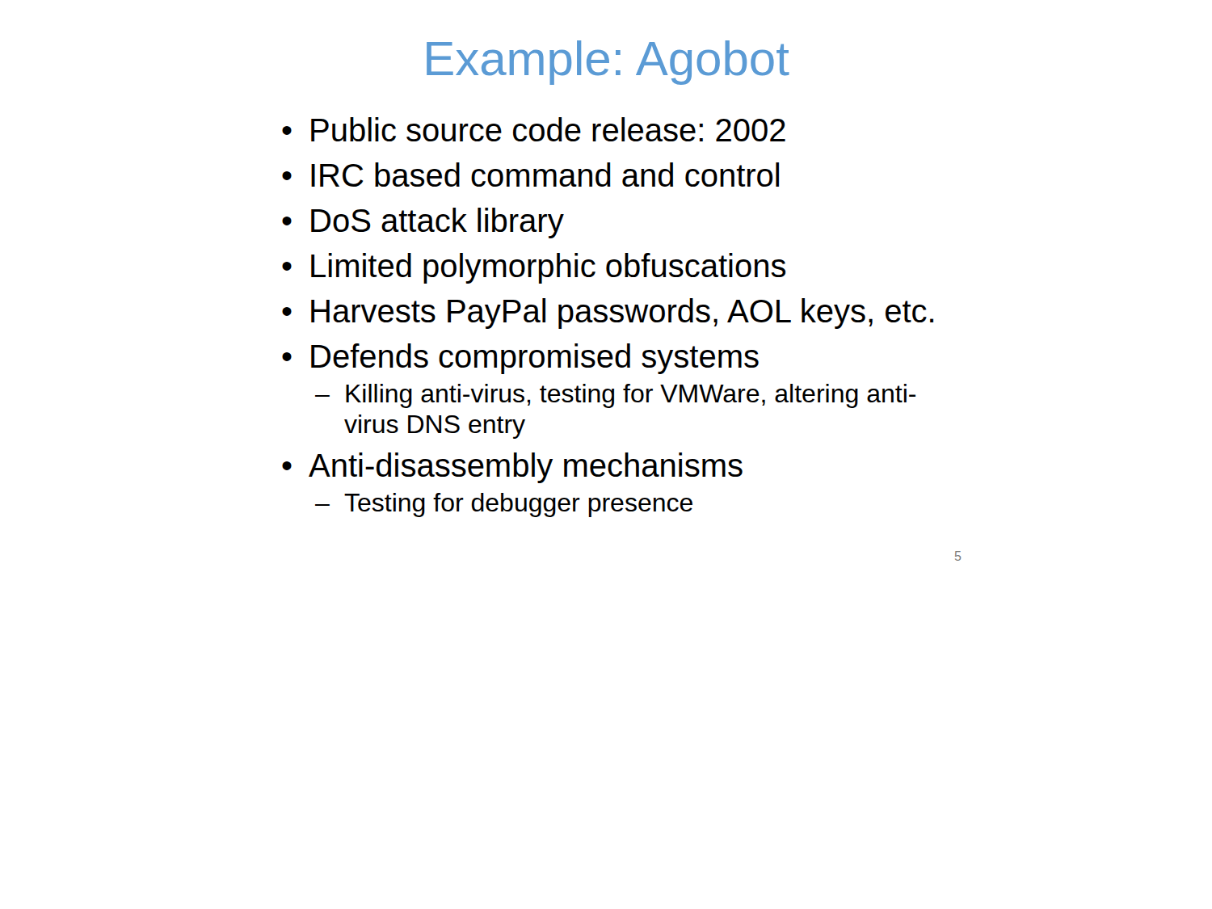Example: Agobot
Public source code release: 2002
IRC based command and control
DoS attack library
Limited polymorphic obfuscations
Harvests PayPal passwords, AOL keys, etc.
Defends compromised systems
Killing anti-virus, testing for VMWare, altering anti-virus DNS entry
Anti-disassembly mechanisms
Testing for debugger presence
5